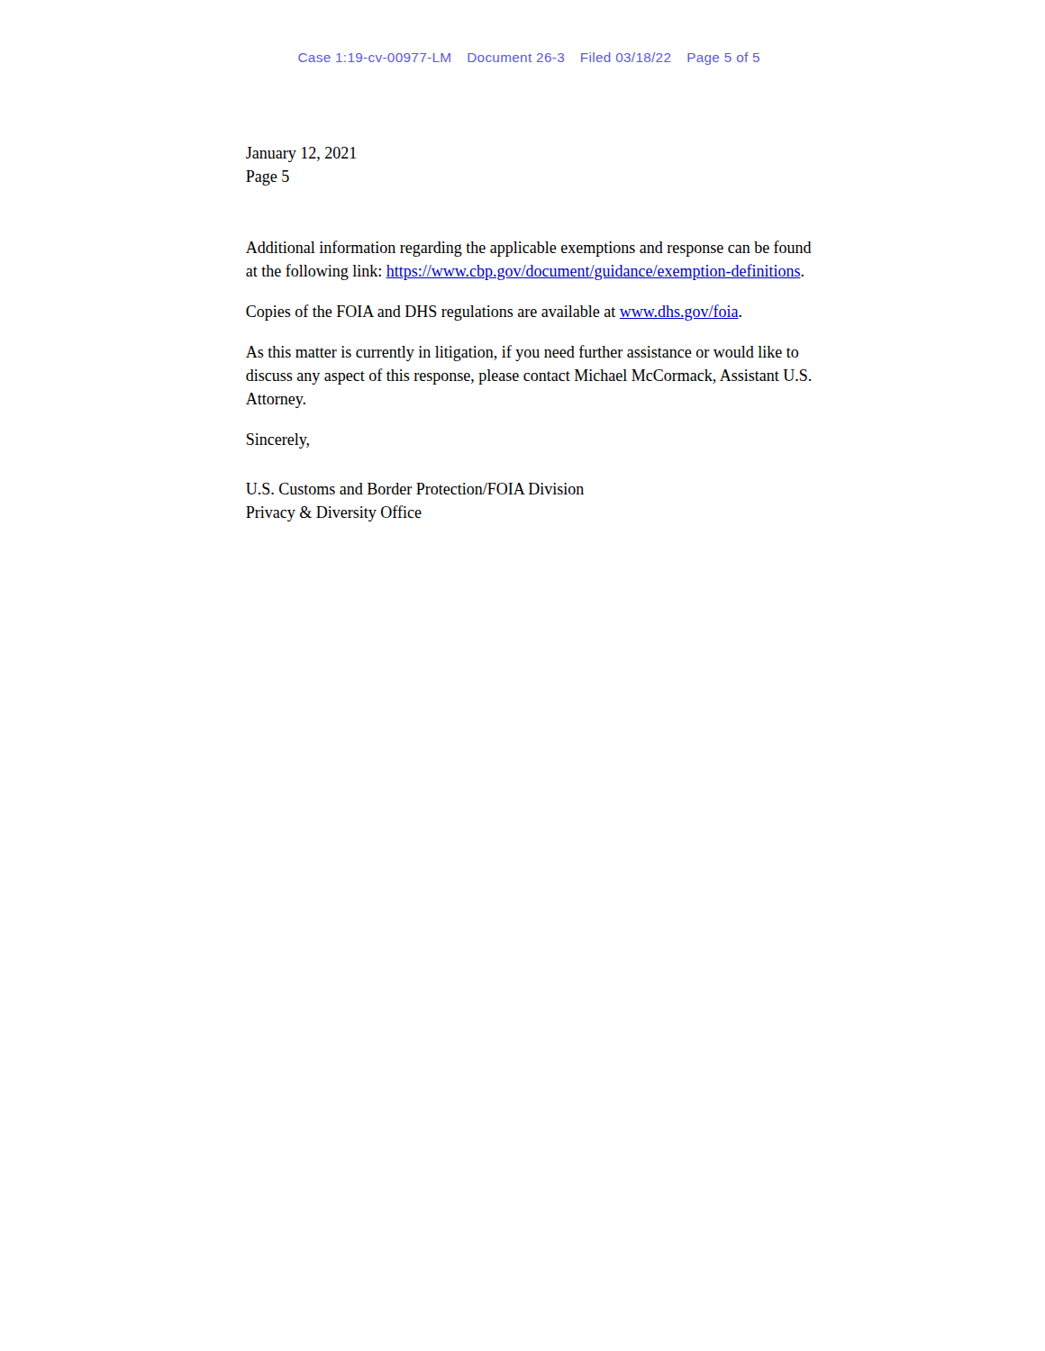Case 1:19-cv-00977-LM Document 26-3 Filed 03/18/22 Page 5 of 5
January 12, 2021
Page 5
Additional information regarding the applicable exemptions and response can be found at the following link: https://www.cbp.gov/document/guidance/exemption-definitions.
Copies of the FOIA and DHS regulations are available at www.dhs.gov/foia.
As this matter is currently in litigation, if you need further assistance or would like to discuss any aspect of this response, please contact Michael McCormack, Assistant U.S. Attorney.
Sincerely,
U.S. Customs and Border Protection/FOIA Division
Privacy & Diversity Office